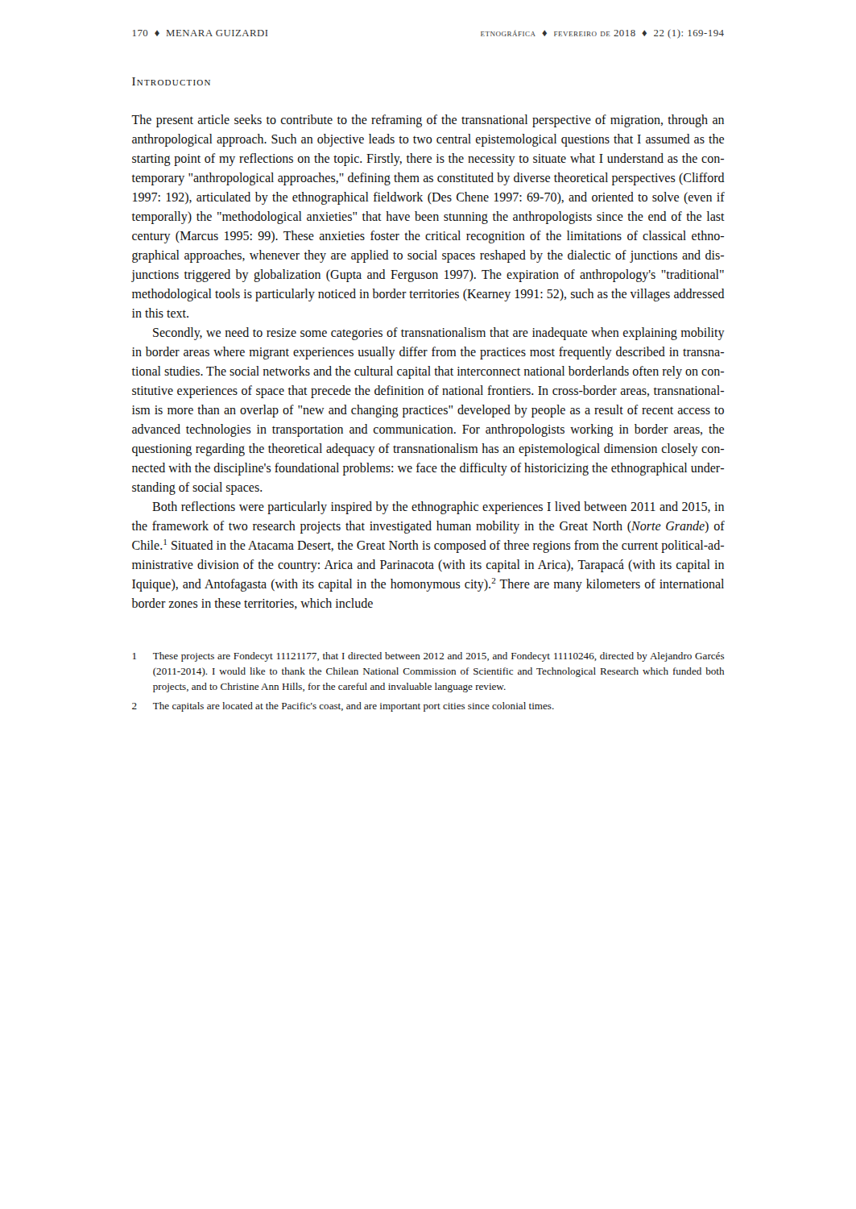170 ♦ MENARA GUIZARDI etnográfica ♦ fevereiro de 2018 ♦ 22 (1): 169-194
Introduction
The present article seeks to contribute to the reframing of the transnational perspective of migration, through an anthropological approach. Such an objective leads to two central epistemological questions that I assumed as the starting point of my reflections on the topic. Firstly, there is the necessity to situate what I understand as the contemporary "anthropological approaches," defining them as constituted by diverse theoretical perspectives (Clifford 1997: 192), articulated by the ethnographical fieldwork (Des Chene 1997: 69-70), and oriented to solve (even if temporally) the "methodological anxieties" that have been stunning the anthropologists since the end of the last century (Marcus 1995: 99). These anxieties foster the critical recognition of the limitations of classical ethnographical approaches, whenever they are applied to social spaces reshaped by the dialectic of junctions and disjunctions triggered by globalization (Gupta and Ferguson 1997). The expiration of anthropology's "traditional" methodological tools is particularly noticed in border territories (Kearney 1991: 52), such as the villages addressed in this text.
Secondly, we need to resize some categories of transnationalism that are inadequate when explaining mobility in border areas where migrant experiences usually differ from the practices most frequently described in transnational studies. The social networks and the cultural capital that interconnect national borderlands often rely on constitutive experiences of space that precede the definition of national frontiers. In cross-border areas, transnationalism is more than an overlap of "new and changing practices" developed by people as a result of recent access to advanced technologies in transportation and communication. For anthropologists working in border areas, the questioning regarding the theoretical adequacy of transnationalism has an epistemological dimension closely connected with the discipline's foundational problems: we face the difficulty of historicizing the ethnographical understanding of social spaces.
Both reflections were particularly inspired by the ethnographic experiences I lived between 2011 and 2015, in the framework of two research projects that investigated human mobility in the Great North (Norte Grande) of Chile.1 Situated in the Atacama Desert, the Great North is composed of three regions from the current political-administrative division of the country: Arica and Parinacota (with its capital in Arica), Tarapacá (with its capital in Iquique), and Antofagasta (with its capital in the homonymous city).2 There are many kilometers of international border zones in these territories, which include
1 These projects are Fondecyt 11121177, that I directed between 2012 and 2015, and Fondecyt 11110246, directed by Alejandro Garcés (2011-2014). I would like to thank the Chilean National Commission of Scientific and Technological Research which funded both projects, and to Christine Ann Hills, for the careful and invaluable language review.
2 The capitals are located at the Pacific's coast, and are important port cities since colonial times.